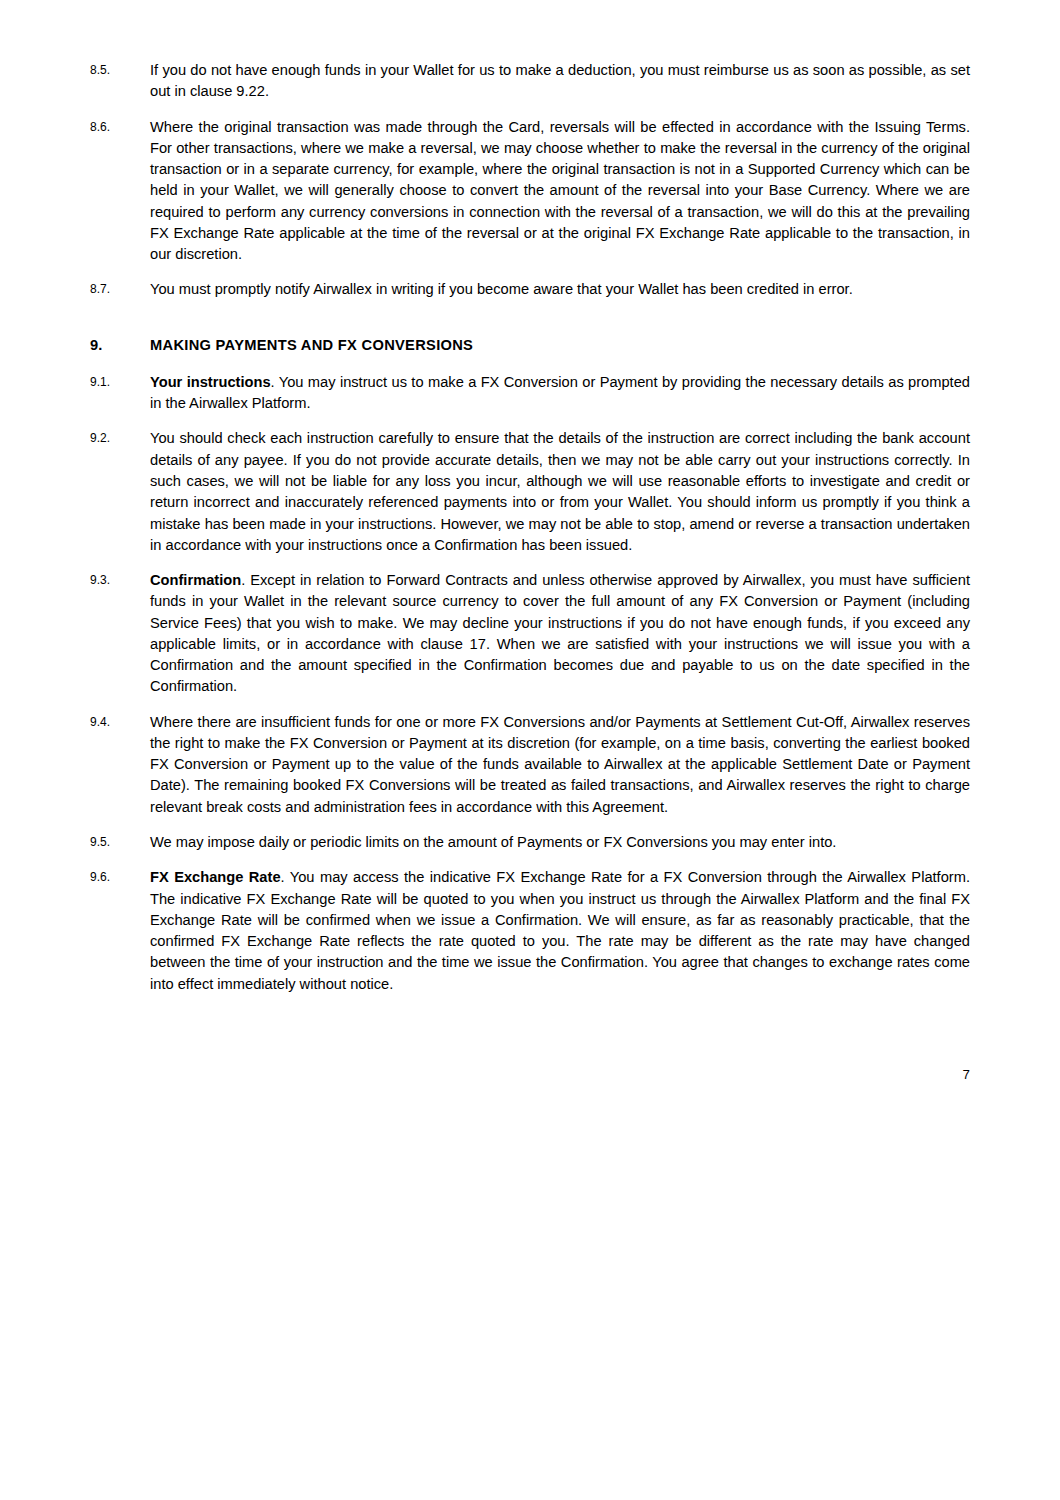8.5.
If you do not have enough funds in your Wallet for us to make a deduction, you must reimburse us as soon as possible, as set out in clause 9.22.
8.6.
Where the original transaction was made through the Card, reversals will be effected in accordance with the Issuing Terms. For other transactions, where we make a reversal, we may choose whether to make the reversal in the currency of the original transaction or in a separate currency, for example, where the original transaction is not in a Supported Currency which can be held in your Wallet, we will generally choose to convert the amount of the reversal into your Base Currency. Where we are required to perform any currency conversions in connection with the reversal of a transaction, we will do this at the prevailing FX Exchange Rate applicable at the time of the reversal or at the original FX Exchange Rate applicable to the transaction, in our discretion.
8.7.
You must promptly notify Airwallex in writing if you become aware that your Wallet has been credited in error.
9.
Making Payments and FX Conversions
9.1.
Your instructions. You may instruct us to make a FX Conversion or Payment by providing the necessary details as prompted in the Airwallex Platform.
9.2.
You should check each instruction carefully to ensure that the details of the instruction are correct including the bank account details of any payee. If you do not provide accurate details, then we may not be able carry out your instructions correctly. In such cases, we will not be liable for any loss you incur, although we will use reasonable efforts to investigate and credit or return incorrect and inaccurately referenced payments into or from your Wallet. You should inform us promptly if you think a mistake has been made in your instructions. However, we may not be able to stop, amend or reverse a transaction undertaken in accordance with your instructions once a Confirmation has been issued.
9.3.
Confirmation. Except in relation to Forward Contracts and unless otherwise approved by Airwallex, you must have sufficient funds in your Wallet in the relevant source currency to cover the full amount of any FX Conversion or Payment (including Service Fees) that you wish to make. We may decline your instructions if you do not have enough funds, if you exceed any applicable limits, or in accordance with clause 17. When we are satisfied with your instructions we will issue you with a Confirmation and the amount specified in the Confirmation becomes due and payable to us on the date specified in the Confirmation.
9.4.
Where there are insufficient funds for one or more FX Conversions and/or Payments at Settlement Cut-Off, Airwallex reserves the right to make the FX Conversion or Payment at its discretion (for example, on a time basis, converting the earliest booked FX Conversion or Payment up to the value of the funds available to Airwallex at the applicable Settlement Date or Payment Date). The remaining booked FX Conversions will be treated as failed transactions, and Airwallex reserves the right to charge relevant break costs and administration fees in accordance with this Agreement.
9.5.
We may impose daily or periodic limits on the amount of Payments or FX Conversions you may enter into.
9.6.
FX Exchange Rate. You may access the indicative FX Exchange Rate for a FX Conversion through the Airwallex Platform. The indicative FX Exchange Rate will be quoted to you when you instruct us through the Airwallex Platform and the final FX Exchange Rate will be confirmed when we issue a Confirmation. We will ensure, as far as reasonably practicable, that the confirmed FX Exchange Rate reflects the rate quoted to you. The rate may be different as the rate may have changed between the time of your instruction and the time we issue the Confirmation. You agree that changes to exchange rates come into effect immediately without notice.
7